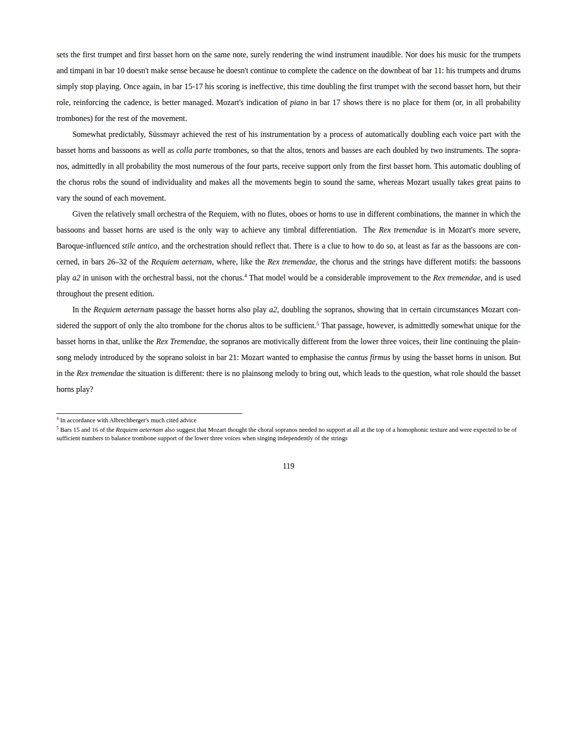sets the first trumpet and first basset horn on the same note, surely rendering the wind instrument inaudible. Nor does his music for the trumpets and timpani in bar 10 doesn't make sense because he doesn't continue to complete the cadence on the downbeat of bar 11: his trumpets and drums simply stop playing. Once again, in bar 15-17 his scoring is ineffective, this time doubling the first trumpet with the second basset horn, but their role, reinforcing the cadence, is better managed. Mozart's indication of piano in bar 17 shows there is no place for them (or, in all probability trombones) for the rest of the movement.
Somewhat predictably, Süssmayr achieved the rest of his instrumentation by a process of automatically doubling each voice part with the basset horns and bassoons as well as colla parte trombones, so that the altos, tenors and basses are each doubled by two instruments. The sopranos, admittedly in all probability the most numerous of the four parts, receive support only from the first basset horn. This automatic doubling of the chorus robs the sound of individuality and makes all the movements begin to sound the same, whereas Mozart usually takes great pains to vary the sound of each movement.
Given the relatively small orchestra of the Requiem, with no flutes, oboes or horns to use in different combinations, the manner in which the bassoons and basset horns are used is the only way to achieve any timbral differentiation. The Rex tremendae is in Mozart's more severe, Baroque-influenced stile antico, and the orchestration should reflect that. There is a clue to how to do so, at least as far as the bassoons are concerned, in bars 26–32 of the Requiem aeternam, where, like the Rex tremendae, the chorus and the strings have different motifs: the bassoons play a2 in unison with the orchestral bassi, not the chorus.4 That model would be a considerable improvement to the Rex tremendae, and is used throughout the present edition.
In the Requiem aeternam passage the basset horns also play a2, doubling the sopranos, showing that in certain circumstances Mozart considered the support of only the alto trombone for the chorus altos to be sufficient.5 That passage, however, is admittedly somewhat unique for the basset horns in that, unlike the Rex Tremendae, the sopranos are motivically different from the lower three voices, their line continuing the plainsong melody introduced by the soprano soloist in bar 21: Mozart wanted to emphasise the cantus firmus by using the basset horns in unison. But in the Rex tremendae the situation is different: there is no plainsong melody to bring out, which leads to the question, what role should the basset horns play?
4 In accordance with Albrechberger's much cited advice
5 Bars 15 and 16 of the Requiem aeternam also suggest that Mozart thought the choral sopranos needed no support at all at the top of a homophonic texture and were expected to be of sufficient numbers to balance trombone support of the lower three voices when singing independently of the strings
119